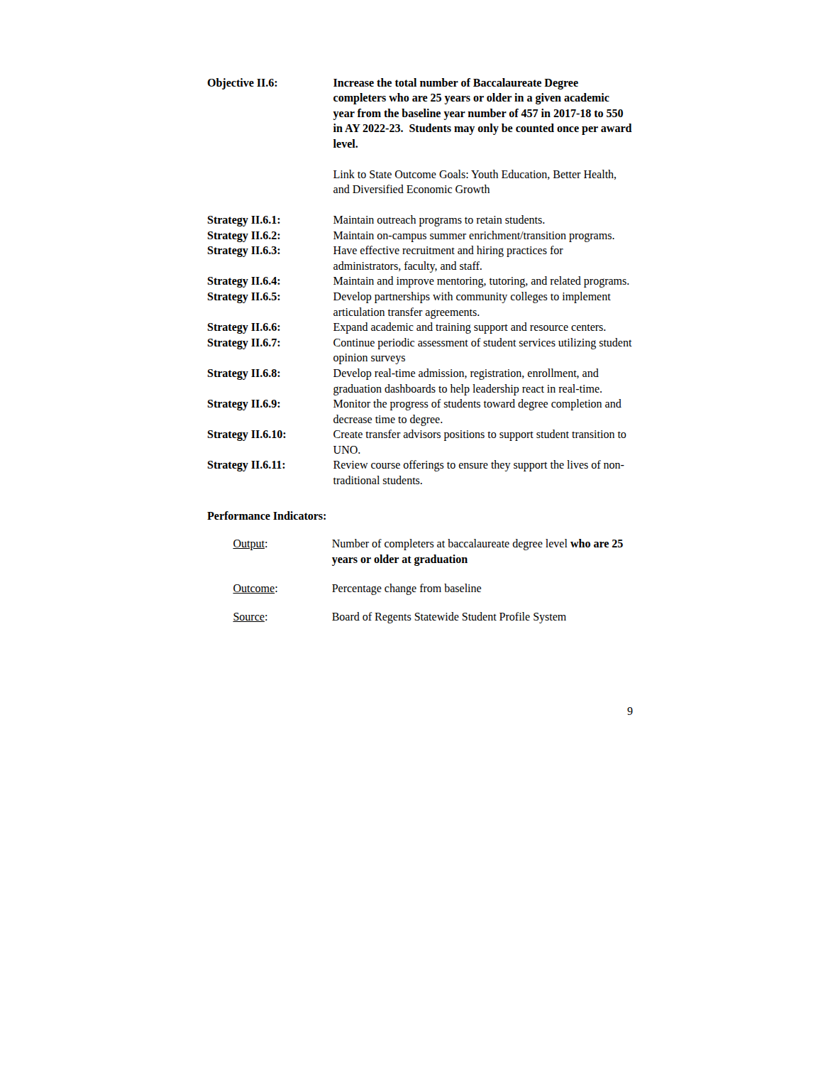| Objective II.6: | Increase the total number of Baccalaureate Degree completers who are 25 years or older in a given academic year from the baseline year number of 457 in 2017-18 to 550 in AY 2022-23. Students may only be counted once per award level. |
| | Link to State Outcome Goals: Youth Education, Better Health, and Diversified Economic Growth |
| Strategy II.6.1: | Maintain outreach programs to retain students. |
| Strategy II.6.2: | Maintain on-campus summer enrichment/transition programs. |
| Strategy II.6.3: | Have effective recruitment and hiring practices for administrators, faculty, and staff. |
| Strategy II.6.4: | Maintain and improve mentoring, tutoring, and related programs. |
| Strategy II.6.5: | Develop partnerships with community colleges to implement articulation transfer agreements. |
| Strategy II.6.6: | Expand academic and training support and resource centers. |
| Strategy II.6.7: | Continue periodic assessment of student services utilizing student opinion surveys |
| Strategy II.6.8: | Develop real-time admission, registration, enrollment, and graduation dashboards to help leadership react in real-time. |
| Strategy II.6.9: | Monitor the progress of students toward degree completion and decrease time to degree. |
| Strategy II.6.10: | Create transfer advisors positions to support student transition to UNO. |
| Strategy II.6.11: | Review course offerings to ensure they support the lives of non-traditional students. |
Performance Indicators:
| Output : | Number of completers at baccalaureate degree level who are 25 years or older at graduation |
| Outcome : | Percentage change from baseline |
| Source : | Board of Regents Statewide Student Profile System |
9